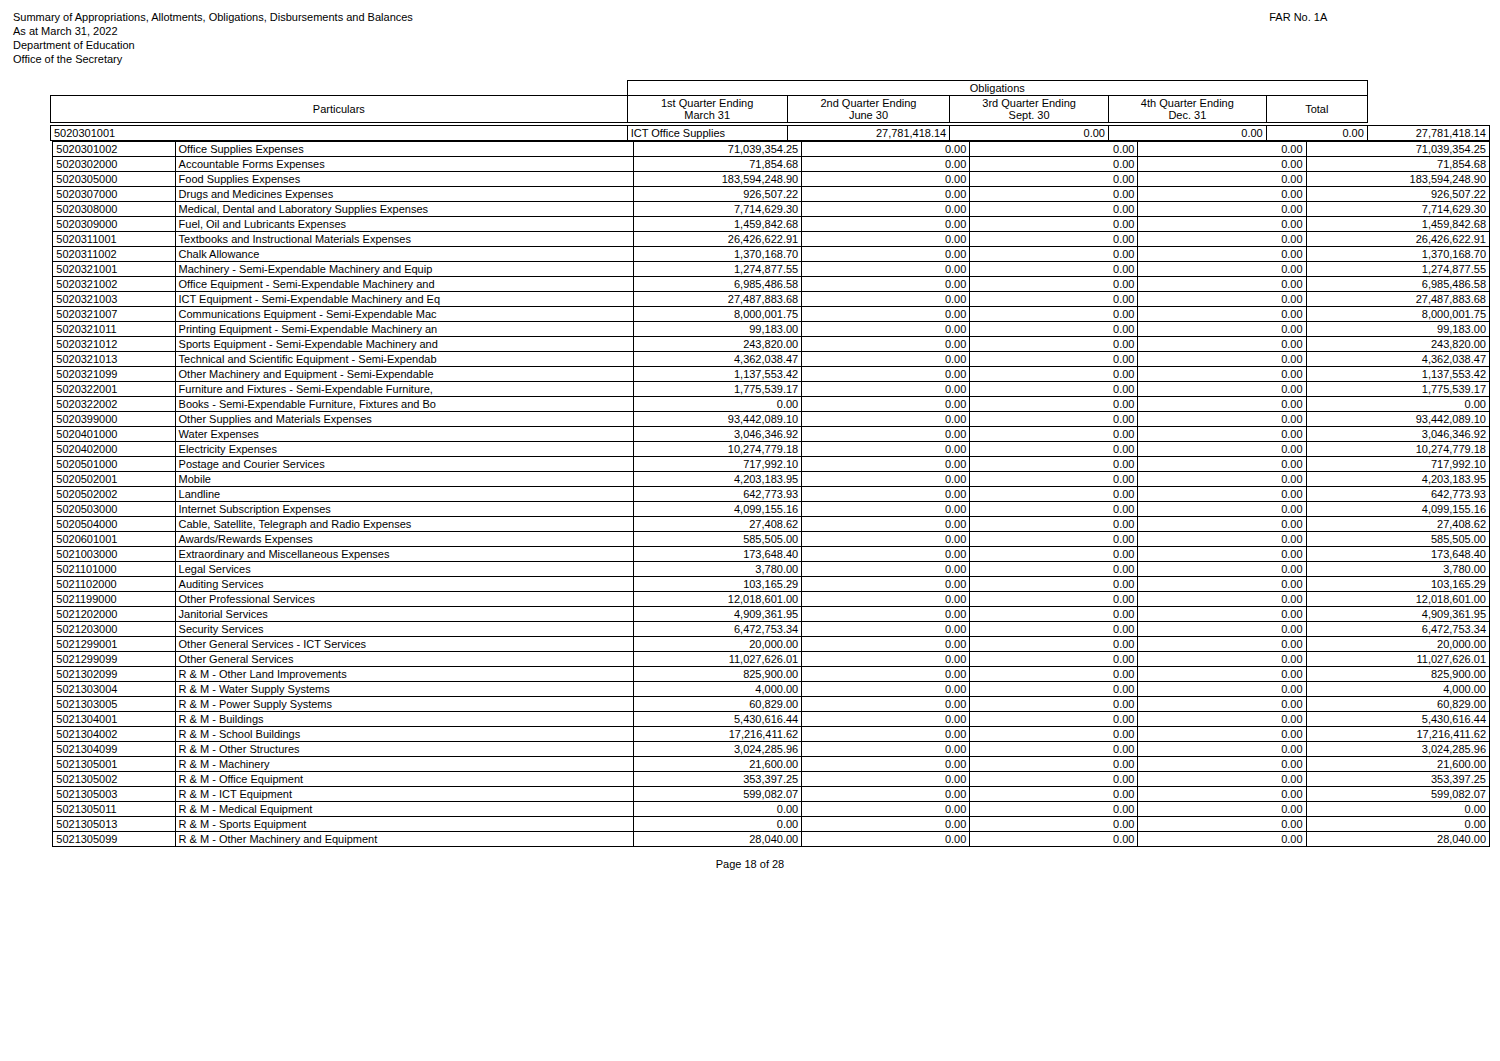| Summary of Appropriations, Allotments, Obligations, Disbursements and Balances | | | | | FAR No. 1A |
| As at March 31, 2022 | | | | | |
| Department of Education | | | | | |
| Office of the Secretary | | | | | |
| | | | Obligations |
| | | Particulars | 1st Quarter Ending March 31 | 2nd Quarter Ending June 30 | 3rd Quarter Ending Sept. 30 | 4th Quarter Ending Dec. 31 | Total |
| | | 5020301001 | ICT Office Supplies | 27,781,418.14 | 0.00 | 0.00 | 0.00 | 27,781,418.14 |
| | | 5020301002 | Office Supplies Expenses | 71,039,354.25 | 0.00 | 0.00 | 0.00 | 71,039,354.25 |
| | | 5020302000 | Accountable Forms Expenses | 71,854.68 | 0.00 | 0.00 | 0.00 | 71,854.68 |
| | | 5020305000 | Food Supplies Expenses | 183,594,248.90 | 0.00 | 0.00 | 0.00 | 183,594,248.90 |
| | | 5020307000 | Drugs and Medicines Expenses | 926,507.22 | 0.00 | 0.00 | 0.00 | 926,507.22 |
| | | 5020308000 | Medical, Dental and Laboratory Supplies Expenses | 7,714,629.30 | 0.00 | 0.00 | 0.00 | 7,714,629.30 |
| | | 5020309000 | Fuel, Oil and Lubricants Expenses | 1,459,842.68 | 0.00 | 0.00 | 0.00 | 1,459,842.68 |
| | | 5020311001 | Textbooks and Instructional Materials Expenses | 26,426,622.91 | 0.00 | 0.00 | 0.00 | 26,426,622.91 |
| | | 5020311002 | Chalk Allowance | 1,370,168.70 | 0.00 | 0.00 | 0.00 | 1,370,168.70 |
| | | 5020321001 | Machinery - Semi-Expendable Machinery and Equip | 1,274,877.55 | 0.00 | 0.00 | 0.00 | 1,274,877.55 |
| | | 5020321002 | Office Equipment - Semi-Expendable Machinery and | 6,985,486.58 | 0.00 | 0.00 | 0.00 | 6,985,486.58 |
| | | 5020321003 | ICT Equipment - Semi-Expendable Machinery and Eq | 27,487,883.68 | 0.00 | 0.00 | 0.00 | 27,487,883.68 |
| | | 5020321007 | Communications Equipment - Semi-Expendable Mac | 8,000,001.75 | 0.00 | 0.00 | 0.00 | 8,000,001.75 |
| | | 5020321011 | Printing Equipment - Semi-Expendable Machinery an | 99,183.00 | 0.00 | 0.00 | 0.00 | 99,183.00 |
| | | 5020321012 | Sports Equipment - Semi-Expendable Machinery and | 243,820.00 | 0.00 | 0.00 | 0.00 | 243,820.00 |
| | | 5020321013 | Technical and Scientific Equipment - Semi-Expendab | 4,362,038.47 | 0.00 | 0.00 | 0.00 | 4,362,038.47 |
| | | 5020321099 | Other Machinery and Equipment - Semi-Expendable | 1,137,553.42 | 0.00 | 0.00 | 0.00 | 1,137,553.42 |
| | | 5020322001 | Furniture and Fixtures - Semi-Expendable Furniture, | 1,775,539.17 | 0.00 | 0.00 | 0.00 | 1,775,539.17 |
| | | 5020322002 | Books - Semi-Expendable Furniture, Fixtures and Bo | 0.00 | 0.00 | 0.00 | 0.00 | 0.00 |
| | | 5020399000 | Other Supplies and Materials Expenses | 93,442,089.10 | 0.00 | 0.00 | 0.00 | 93,442,089.10 |
| | | 5020401000 | Water Expenses | 3,046,346.92 | 0.00 | 0.00 | 0.00 | 3,046,346.92 |
| | | 5020402000 | Electricity Expenses | 10,274,779.18 | 0.00 | 0.00 | 0.00 | 10,274,779.18 |
| | | 5020501000 | Postage and Courier Services | 717,992.10 | 0.00 | 0.00 | 0.00 | 717,992.10 |
| | | 5020502001 | Mobile | 4,203,183.95 | 0.00 | 0.00 | 0.00 | 4,203,183.95 |
| | | 5020502002 | Landline | 642,773.93 | 0.00 | 0.00 | 0.00 | 642,773.93 |
| | | 5020503000 | Internet Subscription Expenses | 4,099,155.16 | 0.00 | 0.00 | 0.00 | 4,099,155.16 |
| | | 5020504000 | Cable, Satellite, Telegraph and Radio Expenses | 27,408.62 | 0.00 | 0.00 | 0.00 | 27,408.62 |
| | | 5020601001 | Awards/Rewards Expenses | 585,505.00 | 0.00 | 0.00 | 0.00 | 585,505.00 |
| | | 5021003000 | Extraordinary and Miscellaneous Expenses | 173,648.40 | 0.00 | 0.00 | 0.00 | 173,648.40 |
| | | 5021101000 | Legal Services | 3,780.00 | 0.00 | 0.00 | 0.00 | 3,780.00 |
| | | 5021102000 | Auditing Services | 103,165.29 | 0.00 | 0.00 | 0.00 | 103,165.29 |
| | | 5021199000 | Other Professional Services | 12,018,601.00 | 0.00 | 0.00 | 0.00 | 12,018,601.00 |
| | | 5021202000 | Janitorial Services | 4,909,361.95 | 0.00 | 0.00 | 0.00 | 4,909,361.95 |
| | | 5021203000 | Security Services | 6,472,753.34 | 0.00 | 0.00 | 0.00 | 6,472,753.34 |
| | | 5021299001 | Other General Services - ICT Services | 20,000.00 | 0.00 | 0.00 | 0.00 | 20,000.00 |
| | | 5021299099 | Other General Services | 11,027,626.01 | 0.00 | 0.00 | 0.00 | 11,027,626.01 |
| | | 5021302099 | R & M - Other Land Improvements | 825,900.00 | 0.00 | 0.00 | 0.00 | 825,900.00 |
| | | 5021303004 | R & M - Water Supply Systems | 4,000.00 | 0.00 | 0.00 | 0.00 | 4,000.00 |
| | | 5021303005 | R & M - Power Supply Systems | 60,829.00 | 0.00 | 0.00 | 0.00 | 60,829.00 |
| | | 5021304001 | R & M - Buildings | 5,430,616.44 | 0.00 | 0.00 | 0.00 | 5,430,616.44 |
| | | 5021304002 | R & M - School Buildings | 17,216,411.62 | 0.00 | 0.00 | 0.00 | 17,216,411.62 |
| | | 5021304099 | R & M - Other Structures | 3,024,285.96 | 0.00 | 0.00 | 0.00 | 3,024,285.96 |
| | | 5021305001 | R & M - Machinery | 21,600.00 | 0.00 | 0.00 | 0.00 | 21,600.00 |
| | | 5021305002 | R & M - Office Equipment | 353,397.25 | 0.00 | 0.00 | 0.00 | 353,397.25 |
| | | 5021305003 | R & M - ICT Equipment | 599,082.07 | 0.00 | 0.00 | 0.00 | 599,082.07 |
| | | 5021305011 | R & M - Medical Equipment | 0.00 | 0.00 | 0.00 | 0.00 | 0.00 |
| | | 5021305013 | R & M - Sports Equipment | 0.00 | 0.00 | 0.00 | 0.00 | 0.00 |
| | | 5021305099 | R & M - Other Machinery and Equipment | 28,040.00 | 0.00 | 0.00 | 0.00 | 28,040.00 |
Page 18 of 28